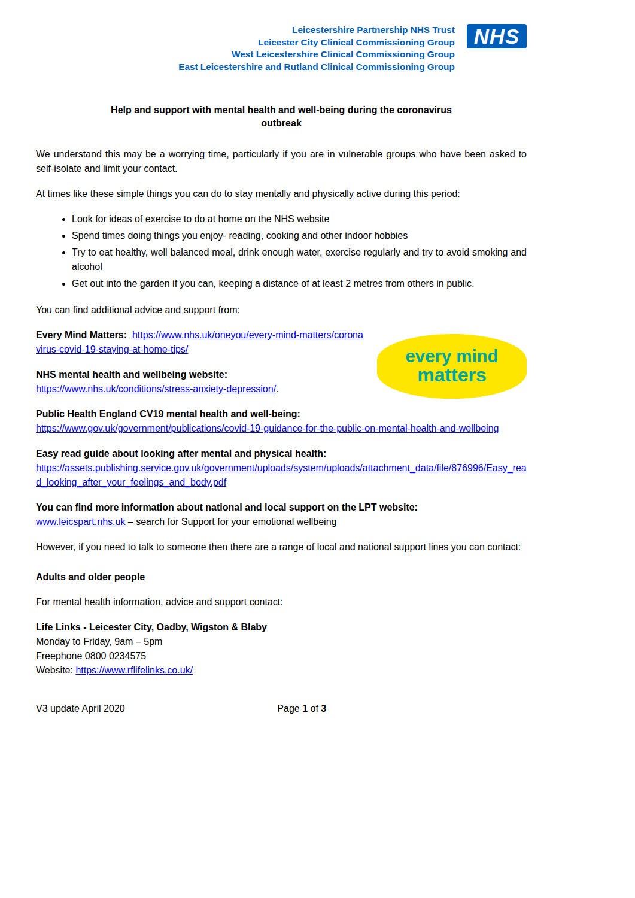Leicestershire Partnership NHS Trust
Leicester City Clinical Commissioning Group
West Leicestershire Clinical Commissioning Group
East Leicestershire and Rutland Clinical Commissioning Group
NHS
Help and support with mental health and well-being during the coronavirus
outbreak
We understand this may be a worrying time, particularly if you are in vulnerable groups who have been asked to self-isolate and limit your contact.
At times like these simple things you can do to stay mentally and physically active during this period:
Look for ideas of exercise to do at home on the NHS website
Spend times doing things you enjoy- reading, cooking and other indoor hobbies
Try to eat healthy, well balanced meal, drink enough water, exercise regularly and try to avoid smoking and alcohol
Get out into the garden if you can, keeping a distance of at least 2 metres from others in public.
You can find additional advice and support from:
every mind matters
Every Mind Matters: https://www.nhs.uk/oneyou/every-mind-matters/coronavirus-covid-19-staying-at-home-tips/
NHS mental health and wellbeing website:
https://www.nhs.uk/conditions/stress-anxiety-depression/.
Public Health England CV19 mental health and well-being:
https://www.gov.uk/government/publications/covid-19-guidance-for-the-public-on-mental-health-and-wellbeing
Easy read guide about looking after mental and physical health:
https://assets.publishing.service.gov.uk/government/uploads/system/uploads/attachment_data/file/876996/Easy_read_looking_after_your_feelings_and_body.pdf
You can find more information about national and local support on the LPT website:
www.leicspart.nhs.uk – search for Support for your emotional wellbeing
However, if you need to talk to someone then there are a range of local and national support lines you can contact:
Adults and older people
For mental health information, advice and support contact:
Life Links - Leicester City, Oadby, Wigston & Blaby
Monday to Friday, 9am – 5pm
Freephone 0800 0234575
Website: https://www.rflifelinks.co.uk/
V3 update April 2020
Page 1 of 3